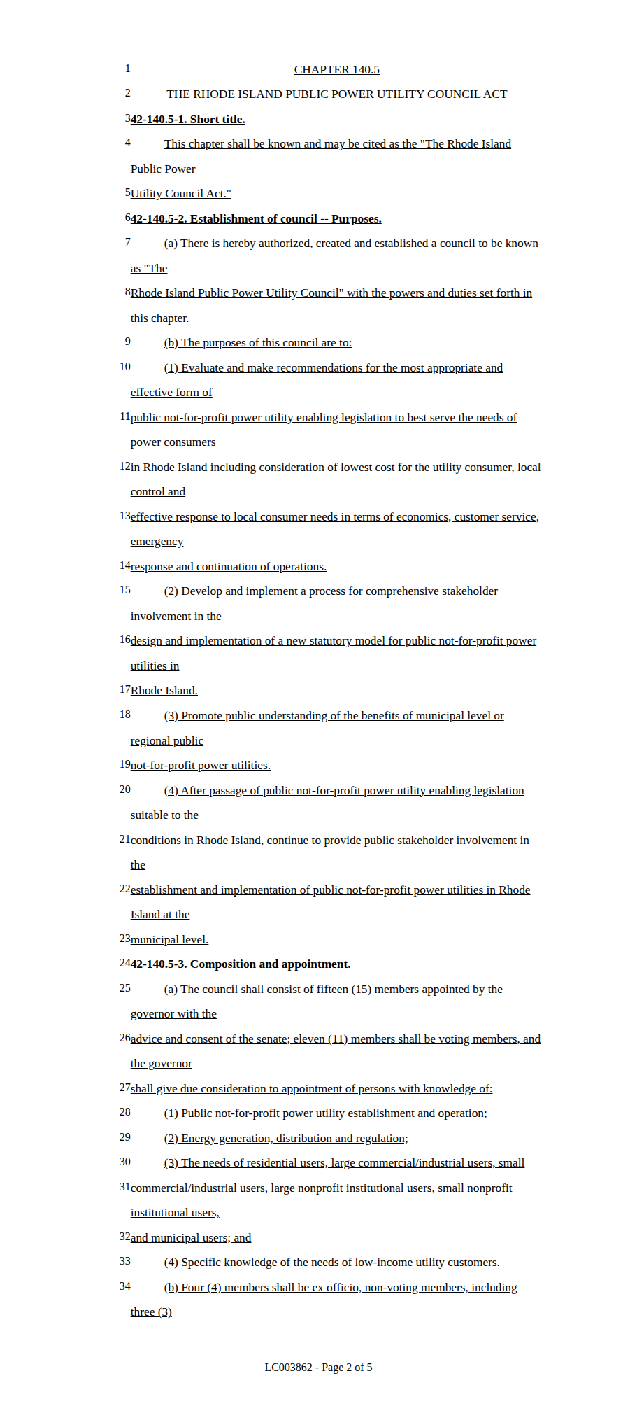| 1 | CHAPTER 140.5 |
| 2 | THE RHODE ISLAND PUBLIC POWER UTILITY COUNCIL ACT |
| 3 | 42-140.5-1. Short title. |
| 4 | This chapter shall be known and may be cited as the "The Rhode Island Public Power |
| 5 | Utility Council Act." |
| 6 | 42-140.5-2. Establishment of council -- Purposes. |
| 7 | (a) There is hereby authorized, created and established a council to be known as "The |
| 8 | Rhode Island Public Power Utility Council" with the powers and duties set forth in this chapter. |
| 9 | (b) The purposes of this council are to: |
| 10 | (1) Evaluate and make recommendations for the most appropriate and effective form of |
| 11 | public not-for-profit power utility enabling legislation to best serve the needs of power consumers |
| 12 | in Rhode Island including consideration of lowest cost for the utility consumer, local control and |
| 13 | effective response to local consumer needs in terms of economics, customer service, emergency |
| 14 | response and continuation of operations. |
| 15 | (2) Develop and implement a process for comprehensive stakeholder involvement in the |
| 16 | design and implementation of a new statutory model for public not-for-profit power utilities in |
| 17 | Rhode Island. |
| 18 | (3) Promote public understanding of the benefits of municipal level or regional public |
| 19 | not-for-profit power utilities. |
| 20 | (4) After passage of public not-for-profit power utility enabling legislation suitable to the |
| 21 | conditions in Rhode Island, continue to provide public stakeholder involvement in the |
| 22 | establishment and implementation of public not-for-profit power utilities in Rhode Island at the |
| 23 | municipal level. |
| 24 | 42-140.5-3. Composition and appointment. |
| 25 | (a) The council shall consist of fifteen (15) members appointed by the governor with the |
| 26 | advice and consent of the senate; eleven (11) members shall be voting members, and the governor |
| 27 | shall give due consideration to appointment of persons with knowledge of: |
| 28 | (1) Public not-for-profit power utility establishment and operation; |
| 29 | (2) Energy generation, distribution and regulation; |
| 30 | (3) The needs of residential users, large commercial/industrial users, small |
| 31 | commercial/industrial users, large nonprofit institutional users, small nonprofit institutional users, |
| 32 | and municipal users; and |
| 33 | (4) Specific knowledge of the needs of low-income utility customers. |
| 34 | (b) Four (4) members shall be ex officio, non-voting members, including three (3) |
LC003862 - Page 2 of 5